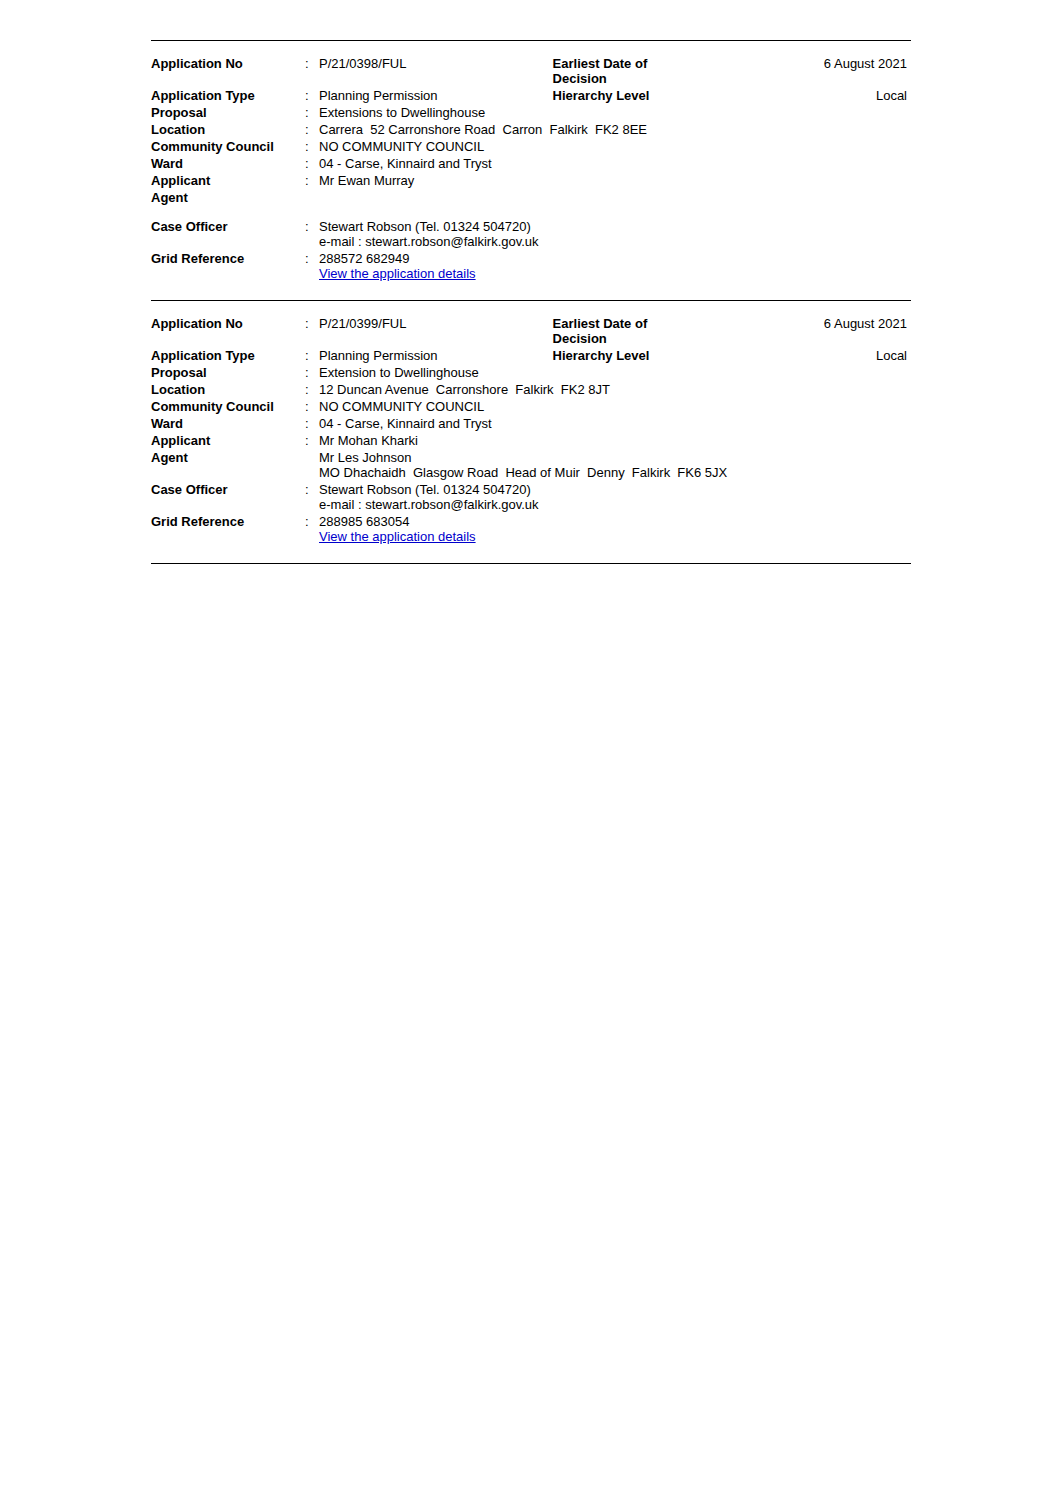| Application No | : | P/21/0398/FUL | Earliest Date of Decision | 6 August 2021 |
| Application Type | : | Planning Permission | Hierarchy Level | Local |
| Proposal | : | Extensions to Dwellinghouse |
| Location | : | Carrera 52 Carronshore Road Carron Falkirk FK2 8EE |
| Community Council | : | NO COMMUNITY COUNCIL |
| Ward | : | 04 - Carse, Kinnaird and Tryst |
| Applicant | : | Mr Ewan Murray |
| Agent | | |
| Case Officer | : | Stewart Robson (Tel. 01324 504720) e-mail : stewart.robson@falkirk.gov.uk |
| Grid Reference | : | 288572 682949 View the application details |
| Application No | : | P/21/0399/FUL | Earliest Date of Decision | 6 August 2021 |
| Application Type | : | Planning Permission | Hierarchy Level | Local |
| Proposal | : | Extension to Dwellinghouse |
| Location | : | 12 Duncan Avenue Carronshore Falkirk FK2 8JT |
| Community Council | : | NO COMMUNITY COUNCIL |
| Ward | : | 04 - Carse, Kinnaird and Tryst |
| Applicant | : | Mr Mohan Kharki |
| Agent | | Mr Les Johnson MO Dhachaidh Glasgow Road Head of Muir Denny Falkirk FK6 5JX |
| Case Officer | : | Stewart Robson (Tel. 01324 504720) e-mail : stewart.robson@falkirk.gov.uk |
| Grid Reference | : | 288985 683054 View the application details |